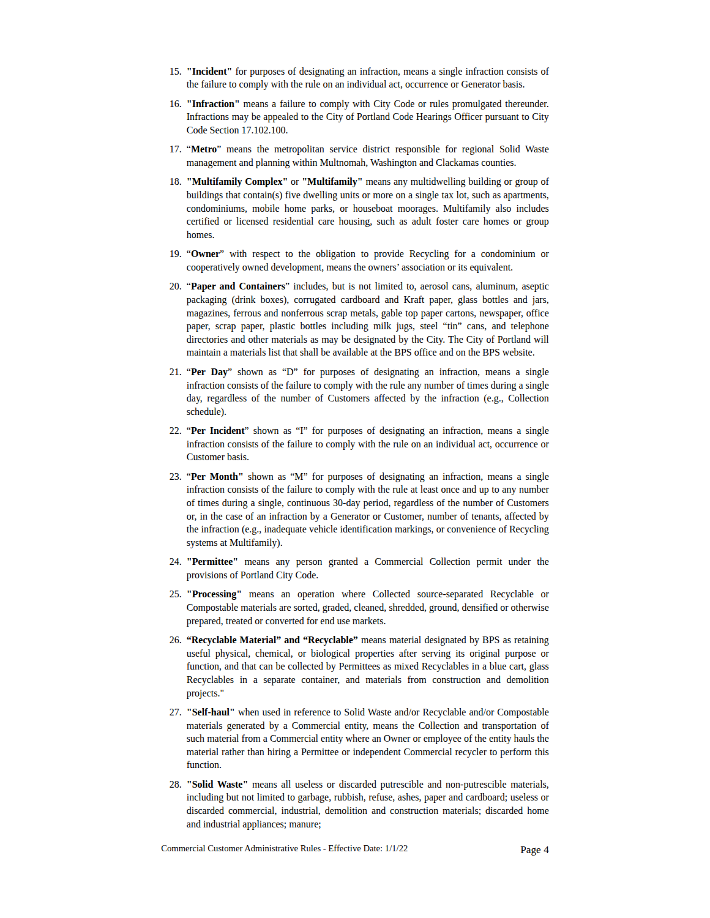15."Incident" for purposes of designating an infraction, means a single infraction consists of the failure to comply with the rule on an individual act, occurrence or Generator basis.
16."Infraction" means a failure to comply with City Code or rules promulgated thereunder. Infractions may be appealed to the City of Portland Code Hearings Officer pursuant to City Code Section 17.102.100.
17.“Metro” means the metropolitan service district responsible for regional Solid Waste management and planning within Multnomah, Washington and Clackamas counties.
18."Multifamily Complex" or "Multifamily" means any multidwelling building or group of buildings that contain(s) five dwelling units or more on a single tax lot, such as apartments, condominiums, mobile home parks, or houseboat moorages. Multifamily also includes certified or licensed residential care housing, such as adult foster care homes or group homes.
19.“Owner” with respect to the obligation to provide Recycling for a condominium or cooperatively owned development, means the owners’ association or its equivalent.
20.“Paper and Containers” includes, but is not limited to, aerosol cans, aluminum, aseptic packaging (drink boxes), corrugated cardboard and Kraft paper, glass bottles and jars, magazines, ferrous and nonferrous scrap metals, gable top paper cartons, newspaper, office paper, scrap paper, plastic bottles including milk jugs, steel “tin” cans, and telephone directories and other materials as may be designated by the City. The City of Portland will maintain a materials list that shall be available at the BPS office and on the BPS website.
21.“Per Day” shown as “D” for purposes of designating an infraction, means a single infraction consists of the failure to comply with the rule any number of times during a single day, regardless of the number of Customers affected by the infraction (e.g., Collection schedule).
22.“Per Incident” shown as “I” for purposes of designating an infraction, means a single infraction consists of the failure to comply with the rule on an individual act, occurrence or Customer basis.
23.“Per Month" shown as “M” for purposes of designating an infraction, means a single infraction consists of the failure to comply with the rule at least once and up to any number of times during a single, continuous 30-day period, regardless of the number of Customers or, in the case of an infraction by a Generator or Customer, number of tenants, affected by the infraction (e.g., inadequate vehicle identification markings, or convenience of Recycling systems at Multifamily).
24."Permittee" means any person granted a Commercial Collection permit under the provisions of Portland City Code.
25."Processing" means an operation where Collected source-separated Recyclable or Compostable materials are sorted, graded, cleaned, shredded, ground, densified or otherwise prepared, treated or converted for end use markets.
26.“Recyclable Material” and “Recyclable” means material designated by BPS as retaining useful physical, chemical, or biological properties after serving its original purpose or function, and that can be collected by Permittees as mixed Recyclables in a blue cart, glass Recyclables in a separate container, and materials from construction and demolition projects."
27."Self-haul" when used in reference to Solid Waste and/or Recyclable and/or Compostable materials generated by a Commercial entity, means the Collection and transportation of such material from a Commercial entity where an Owner or employee of the entity hauls the material rather than hiring a Permittee or independent Commercial recycler to perform this function.
28."Solid Waste" means all useless or discarded putrescible and non-putrescible materials, including but not limited to garbage, rubbish, refuse, ashes, paper and cardboard; useless or discarded commercial, industrial, demolition and construction materials; discarded home and industrial appliances; manure;
Commercial Customer Administrative Rules - Effective Date: 1/1/22 Page 4